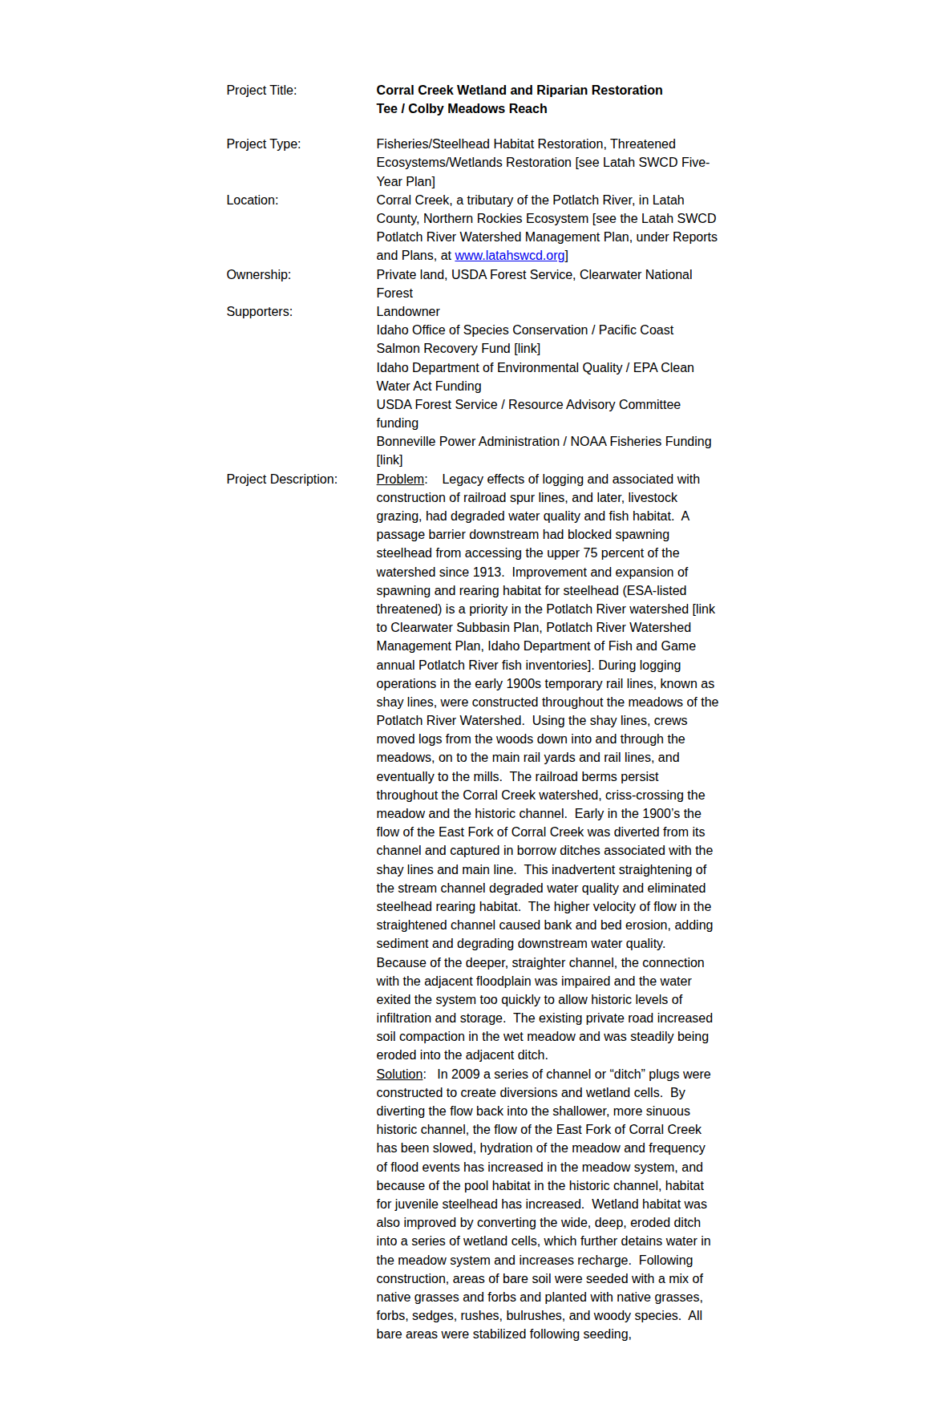| Project Title: | Corral Creek Wetland and Riparian Restoration Tee / Colby Meadows Reach |
| Project Type: | Fisheries/Steelhead Habitat Restoration, Threatened Ecosystems/Wetlands Restoration [see Latah SWCD Five-Year Plan] |
| Location: | Corral Creek, a tributary of the Potlatch River, in Latah County, Northern Rockies Ecosystem [see the Latah SWCD Potlatch River Watershed Management Plan, under Reports and Plans, at www.latahswcd.org ] |
| Ownership: | Private land, USDA Forest Service, Clearwater National Forest |
| Supporters: | Landowner Idaho Office of Species Conservation / Pacific Coast Salmon Recovery Fund [link] Idaho Department of Environmental Quality / EPA Clean Water Act Funding USDA Forest Service / Resource Advisory Committee funding Bonneville Power Administration / NOAA Fisheries Funding [link] |
| Project Description: | Problem : Legacy effects of logging and associated with construction of railroad spur lines, and later, livestock grazing, had degraded water quality and fish habitat. A passage barrier downstream had blocked spawning steelhead from accessing the upper 75 percent of the watershed since 1913. Improvement and expansion of spawning and rearing habitat for steelhead (ESA-listed threatened) is a priority in the Potlatch River watershed [link to Clearwater Subbasin Plan, Potlatch River Watershed Management Plan, Idaho Department of Fish and Game annual Potlatch River fish inventories]. During logging operations in the early 1900s temporary rail lines, known as shay lines, were constructed throughout the meadows of the Potlatch River Watershed. Using the shay lines, crews moved logs from the woods down into and through the meadows, on to the main rail yards and rail lines, and eventually to the mills. The railroad berms persist throughout the Corral Creek watershed, criss-crossing the meadow and the historic channel. Early in the 1900’s the flow of the East Fork of Corral Creek was diverted from its channel and captured in borrow ditches associated with the shay lines and main line. This inadvertent straightening of the stream channel degraded water quality and eliminated steelhead rearing habitat. The higher velocity of flow in the straightened channel caused bank and bed erosion, adding sediment and degrading downstream water quality. Because of the deeper, straighter channel, the connection with the adjacent floodplain was impaired and the water exited the system too quickly to allow historic levels of infiltration and storage. The existing private road increased soil compaction in the wet meadow and was steadily being eroded into the adjacent ditch. Solution : In 2009 a series of channel or “ditch” plugs were constructed to create diversions and wetland cells. By diverting the flow back into the shallower, more sinuous historic channel, the flow of the East Fork of Corral Creek has been slowed, hydration of the meadow and frequency of flood events has increased in the meadow system, and because of the pool habitat in the historic channel, habitat for juvenile steelhead has increased. Wetland habitat was also improved by converting the wide, deep, eroded ditch into a series of wetland cells, which further detains water in the meadow system and increases recharge. Following construction, areas of bare soil were seeded with a mix of native grasses and forbs and planted with native grasses, forbs, sedges, rushes, bulrushes, and woody species. All bare areas were stabilized following seeding, |